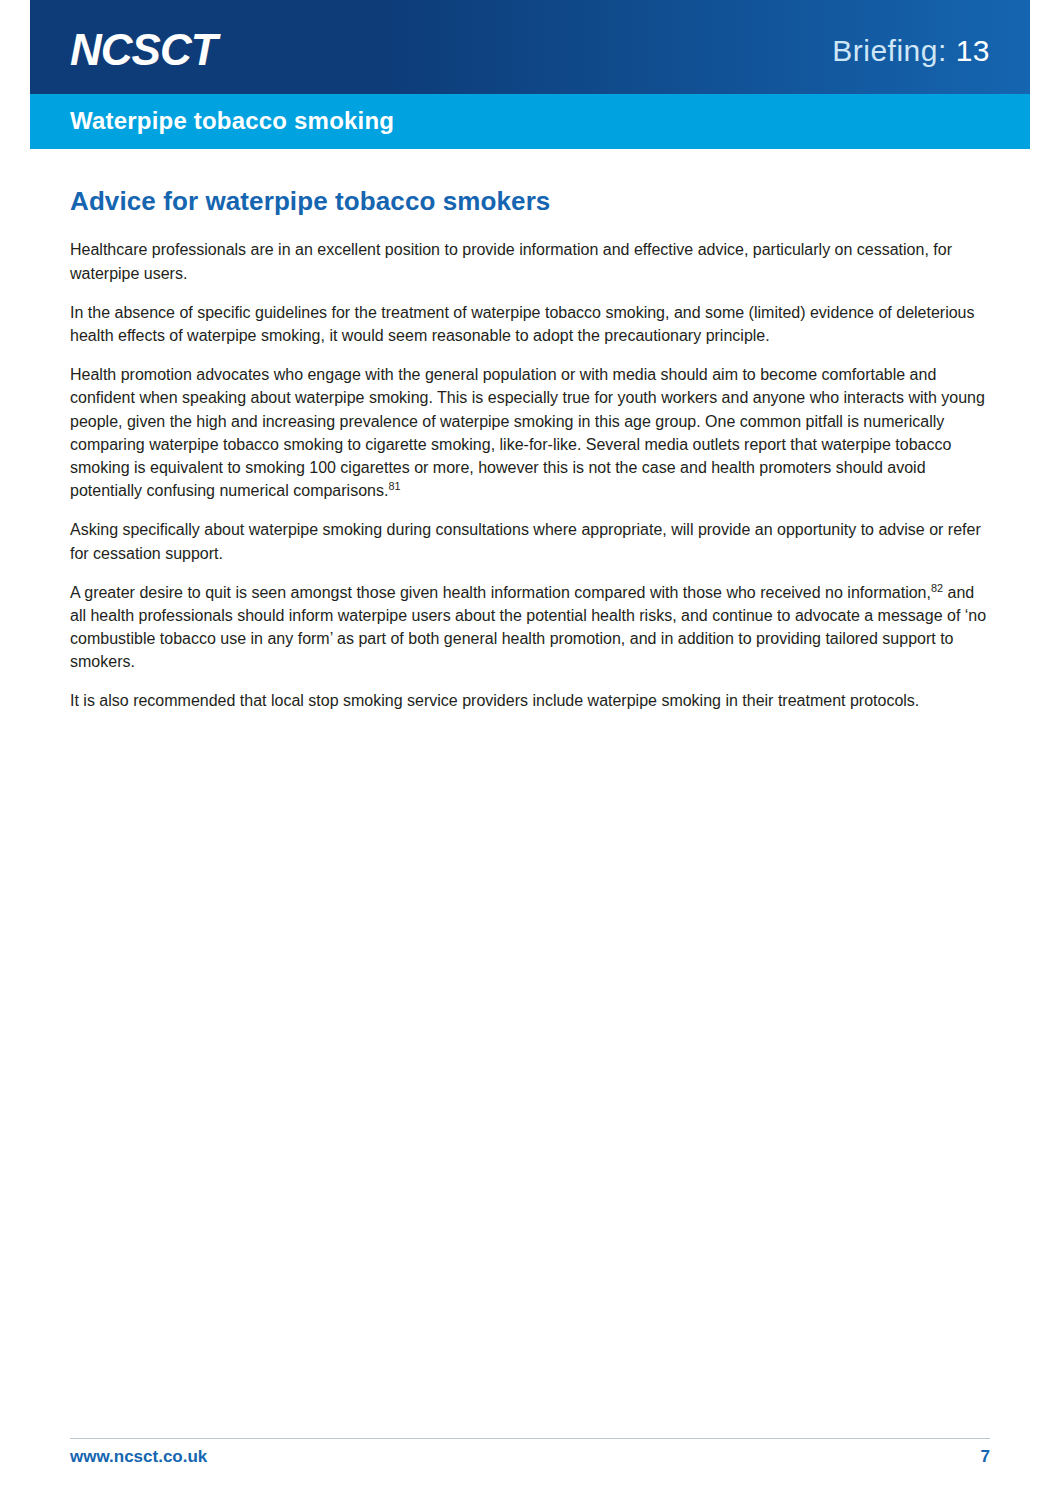NCSCT
Briefing: 13
Waterpipe tobacco smoking
Advice for waterpipe tobacco smokers
Healthcare professionals are in an excellent position to provide information and effective advice, particularly on cessation, for waterpipe users.
In the absence of specific guidelines for the treatment of waterpipe tobacco smoking, and some (limited) evidence of deleterious health effects of waterpipe smoking, it would seem reasonable to adopt the precautionary principle.
Health promotion advocates who engage with the general population or with media should aim to become comfortable and confident when speaking about waterpipe smoking. This is especially true for youth workers and anyone who interacts with young people, given the high and increasing prevalence of waterpipe smoking in this age group. One common pitfall is numerically comparing waterpipe tobacco smoking to cigarette smoking, like-for-like. Several media outlets report that waterpipe tobacco smoking is equivalent to smoking 100 cigarettes or more, however this is not the case and health promoters should avoid potentially confusing numerical comparisons.81
Asking specifically about waterpipe smoking during consultations where appropriate, will provide an opportunity to advise or refer for cessation support.
A greater desire to quit is seen amongst those given health information compared with those who received no information,82 and all health professionals should inform waterpipe users about the potential health risks, and continue to advocate a message of ‘no combustible tobacco use in any form’ as part of both general health promotion, and in addition to providing tailored support to smokers.
It is also recommended that local stop smoking service providers include waterpipe smoking in their treatment protocols.
www.ncsct.co.uk 7